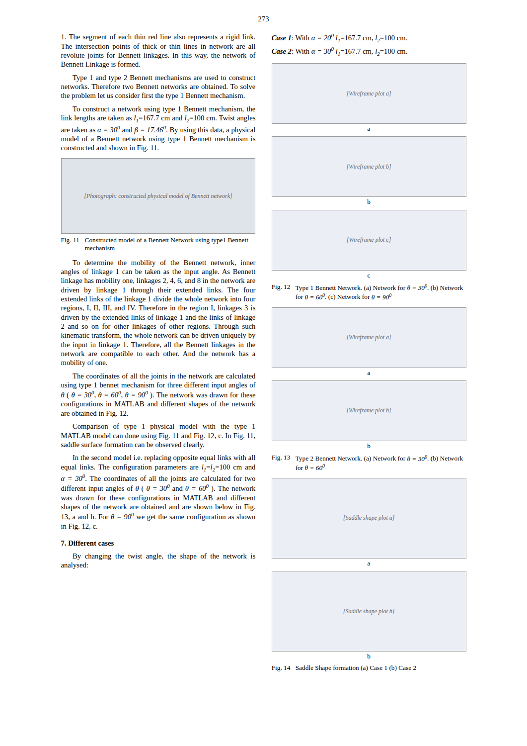273
1. The segment of each thin red line also represents a rigid link. The intersection points of thick or thin lines in network are all revolute joints for Bennett linkages. In this way, the network of Bennett Linkage is formed.
Type 1 and type 2 Bennett mechanisms are used to construct networks. Therefore two Bennett networks are obtained. To solve the problem let us consider first the type 1 Bennett mechanism.
To construct a network using type 1 Bennett mechanism, the link lengths are taken as l1=167.7 cm and l2=100 cm. Twist angles are taken as α = 300 and β = 17.460. By using this data, a physical model of a Bennett network using type 1 Bennett mechanism is constructed and shown in Fig. 11.
[Photograph: constructed physical model of Bennett network]
Fig. 11 Constructed model of a Bennett Network using type1 Bennett mechanism
To determine the mobility of the Bennett network, inner angles of linkage 1 can be taken as the input angle. As Bennett linkage has mobility one, linkages 2, 4, 6, and 8 in the network are driven by linkage 1 through their extended links. The four extended links of the linkage 1 divide the whole network into four regions, I, II, III, and IV. Therefore in the region I, linkages 3 is driven by the extended links of linkage 1 and the links of linkage 2 and so on for other linkages of other regions. Through such kinematic transform, the whole network can be driven uniquely by the input in linkage 1. Therefore, all the Bennett linkages in the network are compatible to each other. And the network has a mobility of one.
The coordinates of all the joints in the network are calculated using type 1 bennet mechanism for three different input angles of θ ( θ = 300, θ = 600, θ = 900 ). The network was drawn for these configurations in MATLAB and different shapes of the network are obtained in Fig. 12.
Comparison of type 1 physical model with the type 1 MATLAB model can done using Fig. 11 and Fig. 12, c. In Fig. 11, saddle surface formation can be observed clearly.
In the second model i.e. replacing opposite equal links with all equal links. The configuration parameters are l1=l2=100 cm and α = 300. The coordinates of all the joints are calculated for two different input angles of θ ( θ = 300 and θ = 600 ). The network was drawn for these configurations in MATLAB and different shapes of the network are obtained and are shown below in Fig. 13, a and b. For θ = 900 we get the same configuration as shown in Fig. 12, c.
7. Different cases
By changing the twist angle, the shape of the network is analysed:
Case 1: With α = 200 l1=167.7 cm, l2=100 cm.
Case 2: With α = 300 l1=167.7 cm, l2=100 cm.
[Wireframe plot a]
a
[Wireframe plot b]
b
[Wireframe plot c]
c
Fig. 12 Type 1 Bennett Network. (a) Network for θ = 300. (b) Network for θ = 600. (c) Network for θ = 900
[Wireframe plot a]
a
[Wireframe plot b]
b
Fig. 13 Type 2 Bennett Network. (a) Network for θ = 300. (b) Network for θ = 600
[Saddle shape plot a]
a
[Saddle shape plot b]
b
Fig. 14 Saddle Shape formation (a) Case 1 (b) Case 2